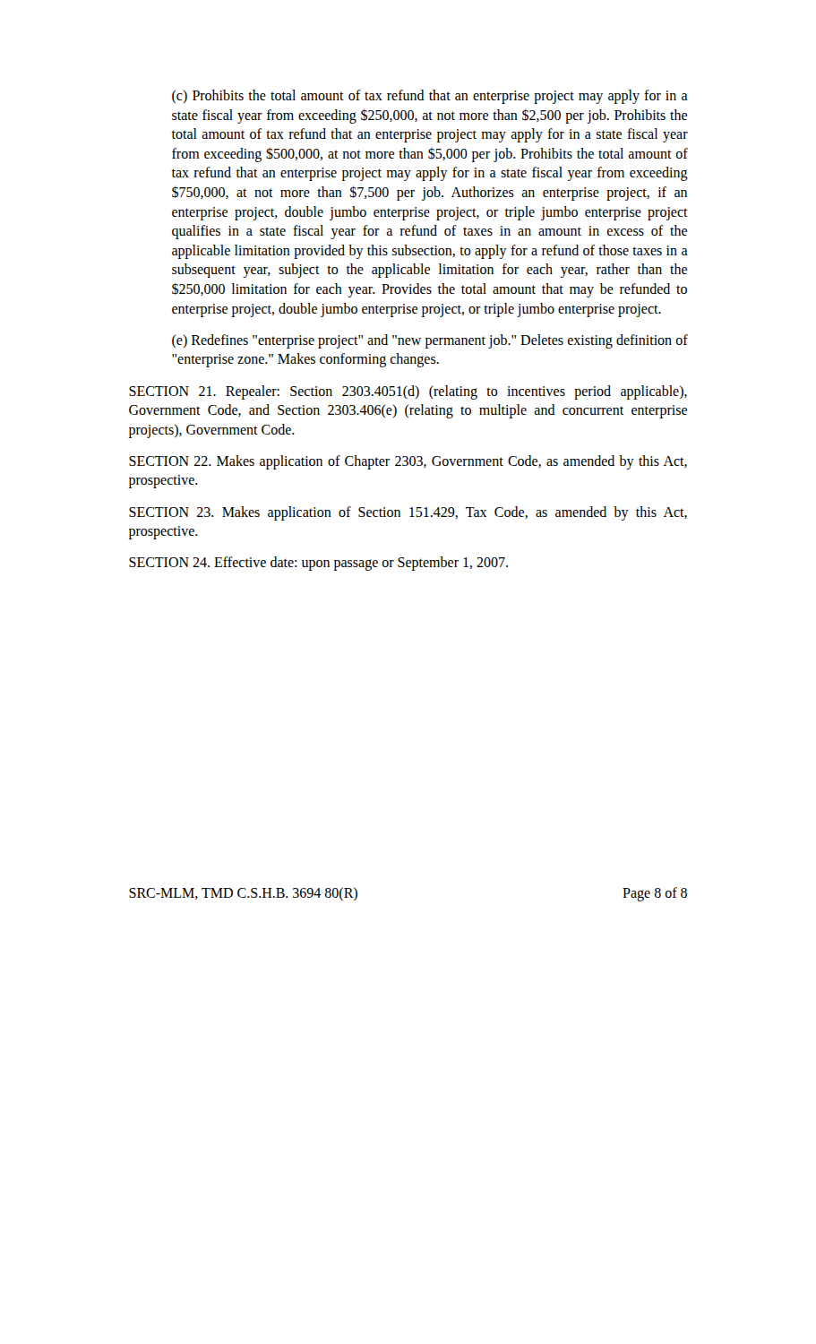(c) Prohibits the total amount of tax refund that an enterprise project may apply for in a state fiscal year from exceeding $250,000, at not more than $2,500 per job. Prohibits the total amount of tax refund that an enterprise project may apply for in a state fiscal year from exceeding $500,000, at not more than $5,000 per job. Prohibits the total amount of tax refund that an enterprise project may apply for in a state fiscal year from exceeding $750,000, at not more than $7,500 per job. Authorizes an enterprise project, if an enterprise project, double jumbo enterprise project, or triple jumbo enterprise project qualifies in a state fiscal year for a refund of taxes in an amount in excess of the applicable limitation provided by this subsection, to apply for a refund of those taxes in a subsequent year, subject to the applicable limitation for each year, rather than the $250,000 limitation for each year. Provides the total amount that may be refunded to enterprise project, double jumbo enterprise project, or triple jumbo enterprise project.
(e) Redefines "enterprise project" and "new permanent job." Deletes existing definition of "enterprise zone." Makes conforming changes.
SECTION 21. Repealer: Section 2303.4051(d) (relating to incentives period applicable), Government Code, and Section 2303.406(e) (relating to multiple and concurrent enterprise projects), Government Code.
SECTION 22. Makes application of Chapter 2303, Government Code, as amended by this Act, prospective.
SECTION 23. Makes application of Section 151.429, Tax Code, as amended by this Act, prospective.
SECTION 24. Effective date: upon passage or September 1, 2007.
SRC-MLM, TMD C.S.H.B. 3694 80(R) Page 8 of 8